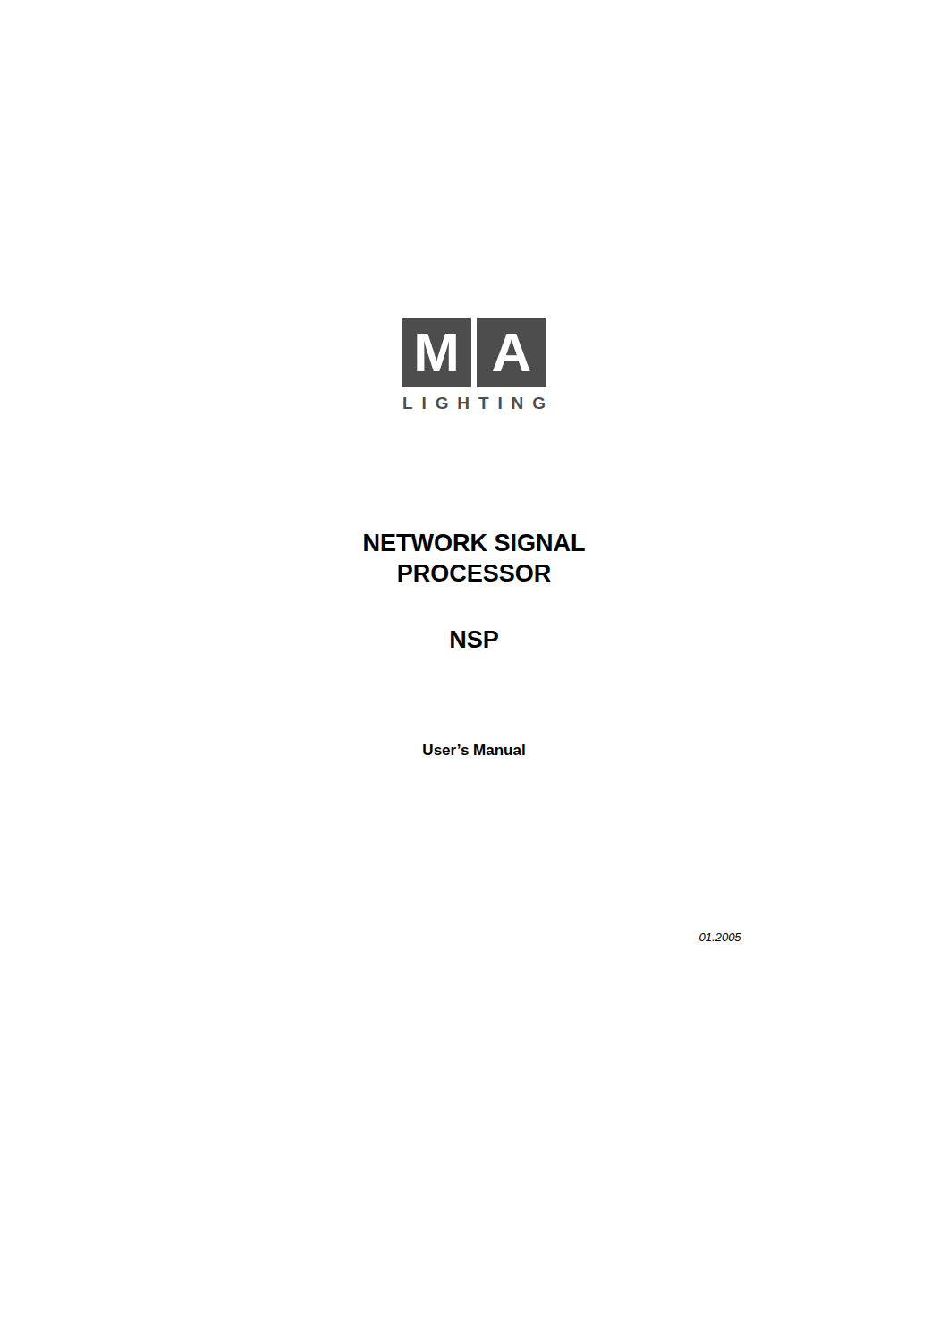M
A
LIGHTING
NETWORK SIGNAL
PROCESSOR
NSP
User’s Manual
01.2005